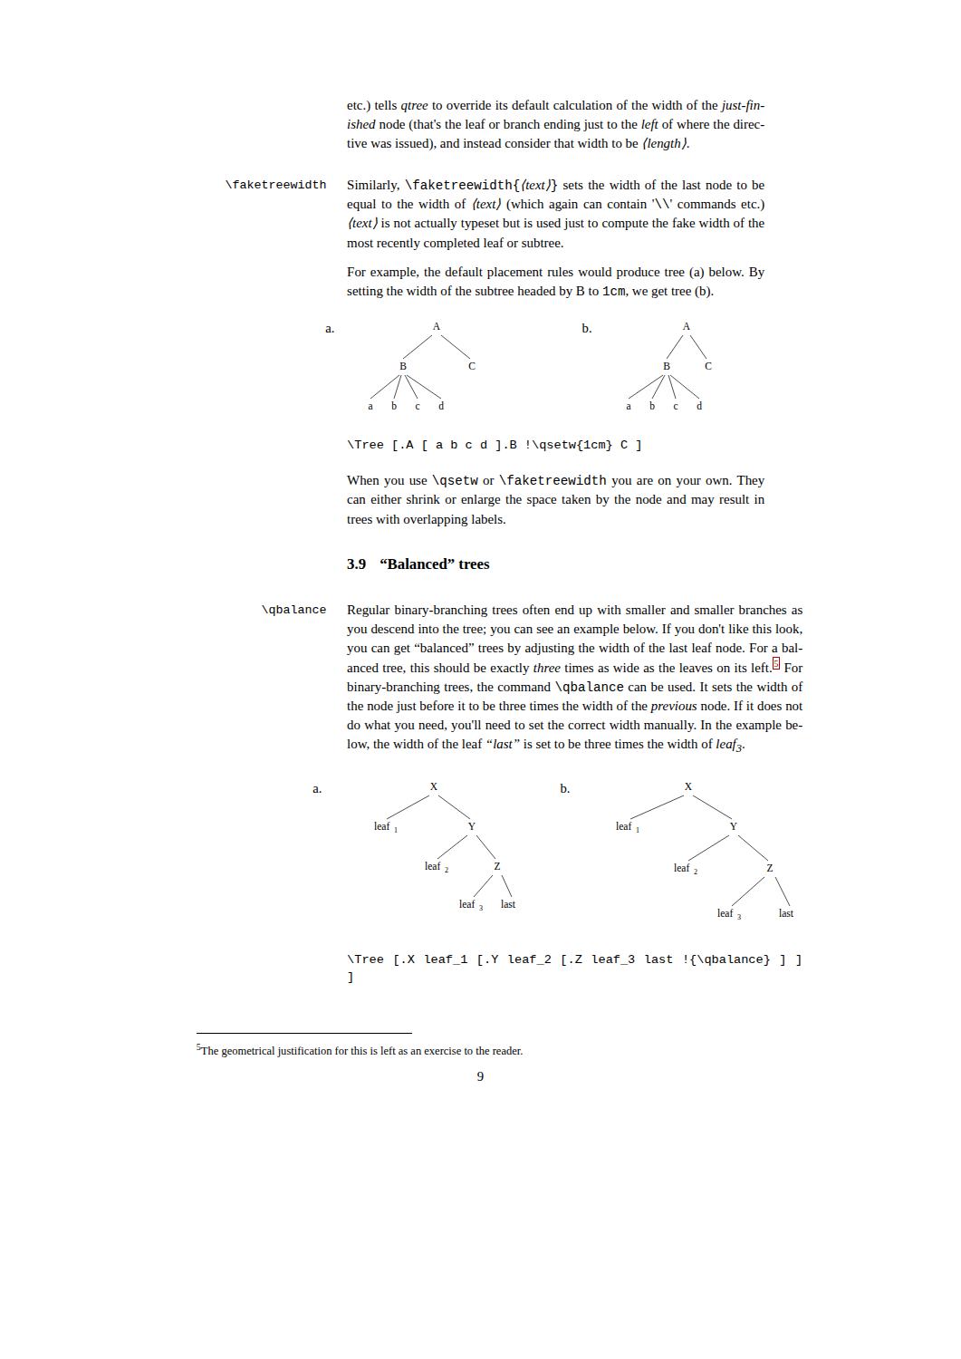etc.) tells qtree to override its default calculation of the width of the just-finished node (that's the leaf or branch ending just to the left of where the directive was issued), and instead consider that width to be ⟨length⟩.
\faketreewidth
Similarly, \faketreewidth{⟨text⟩} sets the width of the last node to be equal to the width of ⟨text⟩ (which again can contain '\\' commands etc.) ⟨text⟩ is not actually typeset but is used just to compute the fake width of the most recently completed leaf or subtree.
For example, the default placement rules would produce tree (a) below. By setting the width of the subtree headed by B to 1cm, we get tree (b).
A B C a b c d
a.
A B C a b c d
b.
\Tree [.A [ a b c d ].B !\qsetw{1cm} C ]
When you use \qsetw or \faketreewidth you are on your own. They can either shrink or enlarge the space taken by the node and may result in trees with overlapping labels.
3.9“Balanced” trees
\qbalance
Regular binary-branching trees often end up with smaller and smaller branches as you descend into the tree; you can see an example below. If you don't like this look, you can get “balanced” trees by adjusting the width of the last leaf node. For a balanced tree, this should be exactly three times as wide as the leaves on its left.5 For binary-branching trees, the command \qbalance can be used. It sets the width of the node just before it to be three times the width of the previous node. If it does not do what you need, you'll need to set the correct width manually. In the example below, the width of the leaf “last” is set to be three times the width of leaf3.
X leaf 1 Y leaf 2 Z leaf 3 last
a.
X leaf 1 Y leaf 2 Z leaf 3 last
b.
\Tree [.X leaf_1 [.Y leaf_2 [.Z leaf_3 last !{\qbalance} ] ] ]
5The geometrical justification for this is left as an exercise to the reader.
9